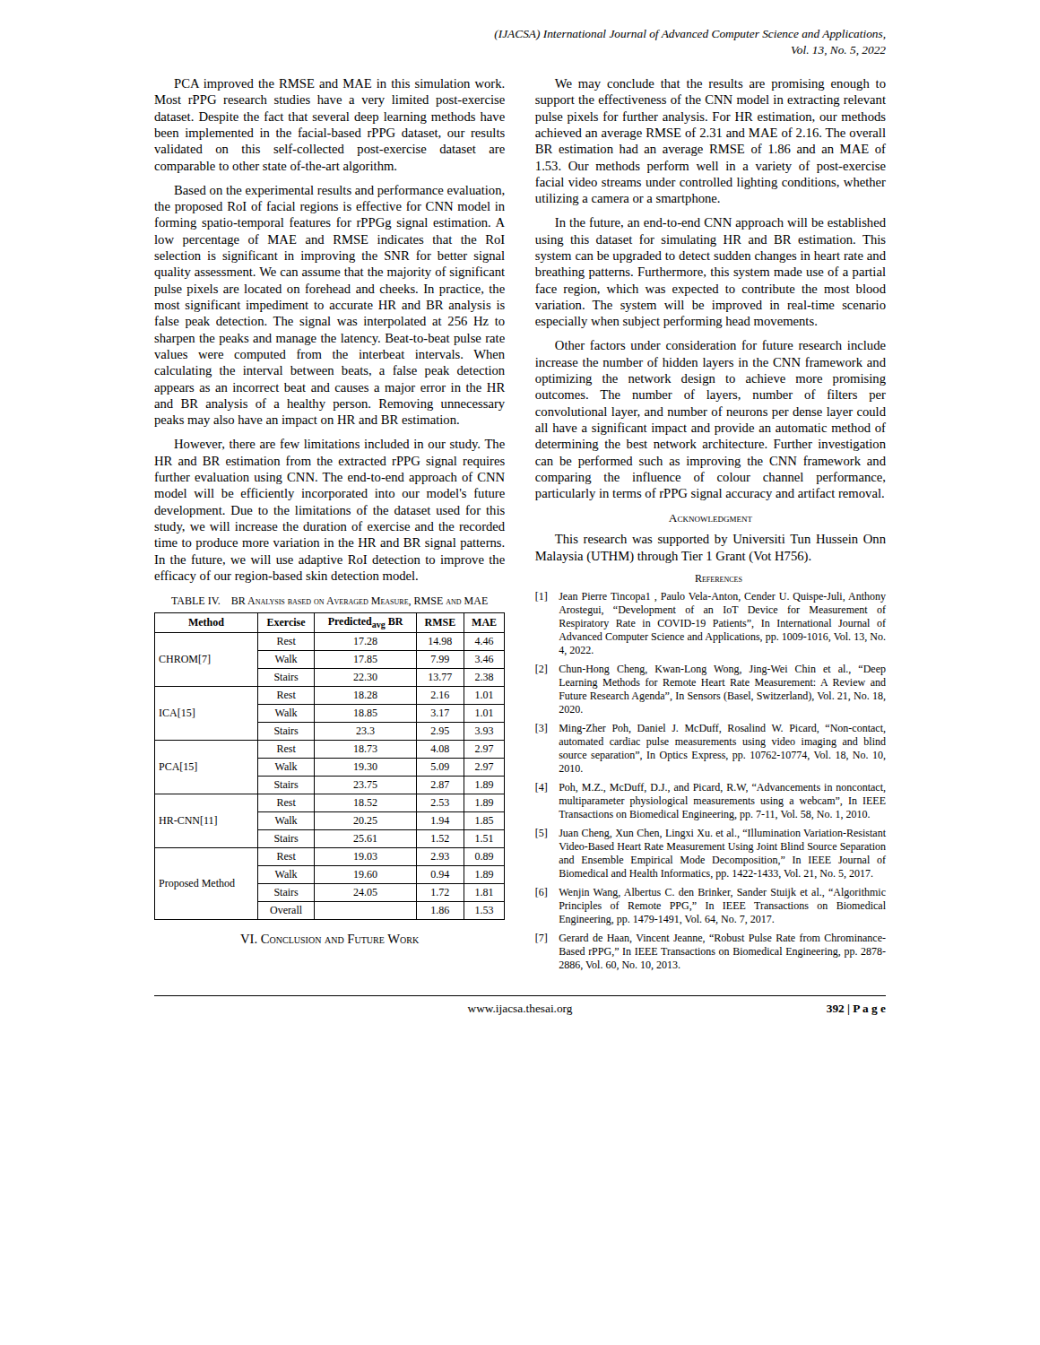(IJACSA) International Journal of Advanced Computer Science and Applications,
Vol. 13, No. 5, 2022
PCA improved the RMSE and MAE in this simulation work. Most rPPG research studies have a very limited post-exercise dataset. Despite the fact that several deep learning methods have been implemented in the facial-based rPPG dataset, our results validated on this self-collected post-exercise dataset are comparable to other state of-the-art algorithm.
Based on the experimental results and performance evaluation, the proposed RoI of facial regions is effective for CNN model in forming spatio-temporal features for rPPGg signal estimation. A low percentage of MAE and RMSE indicates that the RoI selection is significant in improving the SNR for better signal quality assessment. We can assume that the majority of significant pulse pixels are located on forehead and cheeks. In practice, the most significant impediment to accurate HR and BR analysis is false peak detection. The signal was interpolated at 256 Hz to sharpen the peaks and manage the latency. Beat-to-beat pulse rate values were computed from the interbeat intervals. When calculating the interval between beats, a false peak detection appears as an incorrect beat and causes a major error in the HR and BR analysis of a healthy person. Removing unnecessary peaks may also have an impact on HR and BR estimation.
However, there are few limitations included in our study. The HR and BR estimation from the extracted rPPG signal requires further evaluation using CNN. The end-to-end approach of CNN model will be efficiently incorporated into our model's future development. Due to the limitations of the dataset used for this study, we will increase the duration of exercise and the recorded time to produce more variation in the HR and BR signal patterns. In the future, we will use adaptive RoI detection to improve the efficacy of our region-based skin detection model.
TABLE IV. BR Analysis based on Averaged Measure, RMSE and MAE
| Method | Exercise | Predicted avg BR | RMSE | MAE |
| --- | --- | --- | --- | --- |
| CHROM[7] | Rest | 17.28 | 14.98 | 4.46 |
| Walk | 17.85 | 7.99 | 3.46 |
| Stairs | 22.30 | 13.77 | 2.38 |
| ICA[15] | Rest | 18.28 | 2.16 | 1.01 |
| Walk | 18.85 | 3.17 | 1.01 |
| Stairs | 23.3 | 2.95 | 3.93 |
| PCA[15] | Rest | 18.73 | 4.08 | 2.97 |
| Walk | 19.30 | 5.09 | 2.97 |
| Stairs | 23.75 | 2.87 | 1.89 |
| HR-CNN[11] | Rest | 18.52 | 2.53 | 1.89 |
| Walk | 20.25 | 1.94 | 1.85 |
| Stairs | 25.61 | 1.52 | 1.51 |
| Proposed Method | Rest | 19.03 | 2.93 | 0.89 |
| Walk | 19.60 | 0.94 | 1.89 |
| Stairs | 24.05 | 1.72 | 1.81 |
| Overall | | 1.86 | 1.53 |
VI. Conclusion and Future Work
We may conclude that the results are promising enough to support the effectiveness of the CNN model in extracting relevant pulse pixels for further analysis. For HR estimation, our methods achieved an average RMSE of 2.31 and MAE of 2.16. The overall BR estimation had an average RMSE of 1.86 and an MAE of 1.53. Our methods perform well in a variety of post-exercise facial video streams under controlled lighting conditions, whether utilizing a camera or a smartphone.
In the future, an end-to-end CNN approach will be established using this dataset for simulating HR and BR estimation. This system can be upgraded to detect sudden changes in heart rate and breathing patterns. Furthermore, this system made use of a partial face region, which was expected to contribute the most blood variation. The system will be improved in real-time scenario especially when subject performing head movements.
Other factors under consideration for future research include increase the number of hidden layers in the CNN framework and optimizing the network design to achieve more promising outcomes. The number of layers, number of filters per convolutional layer, and number of neurons per dense layer could all have a significant impact and provide an automatic method of determining the best network architecture. Further investigation can be performed such as improving the CNN framework and comparing the influence of colour channel performance, particularly in terms of rPPG signal accuracy and artifact removal.
Acknowledgment
This research was supported by Universiti Tun Hussein Onn Malaysia (UTHM) through Tier 1 Grant (Vot H756).
References
Jean Pierre Tincopa1 , Paulo Vela-Anton, Cender U. Quispe-Juli, Anthony Arostegui, “Development of an IoT Device for Measurement of Respiratory Rate in COVID-19 Patients”, In International Journal of Advanced Computer Science and Applications, pp. 1009-1016, Vol. 13, No. 4, 2022.
Chun-Hong Cheng, Kwan-Long Wong, Jing-Wei Chin et al., “Deep Learning Methods for Remote Heart Rate Measurement: A Review and Future Research Agenda”, In Sensors (Basel, Switzerland), Vol. 21, No. 18, 2020.
Ming-Zher Poh, Daniel J. McDuff, Rosalind W. Picard, “Non-contact, automated cardiac pulse measurements using video imaging and blind source separation”, In Optics Express, pp. 10762-10774, Vol. 18, No. 10, 2010.
Poh, M.Z., McDuff, D.J., and Picard, R.W, “Advancements in noncontact, multiparameter physiological measurements using a webcam”, In IEEE Transactions on Biomedical Engineering, pp. 7-11, Vol. 58, No. 1, 2010.
Juan Cheng, Xun Chen, Lingxi Xu. et al., “Illumination Variation-Resistant Video-Based Heart Rate Measurement Using Joint Blind Source Separation and Ensemble Empirical Mode Decomposition,” In IEEE Journal of Biomedical and Health Informatics, pp. 1422-1433, Vol. 21, No. 5, 2017.
Wenjin Wang, Albertus C. den Brinker, Sander Stuijk et al., “Algorithmic Principles of Remote PPG,” In IEEE Transactions on Biomedical Engineering, pp. 1479-1491, Vol. 64, No. 7, 2017.
Gerard de Haan, Vincent Jeanne, “Robust Pulse Rate from Chrominance-Based rPPG,” In IEEE Transactions on Biomedical Engineering, pp. 2878-2886, Vol. 60, No. 10, 2013.
www.ijacsa.thesai.org 392 | P a g e